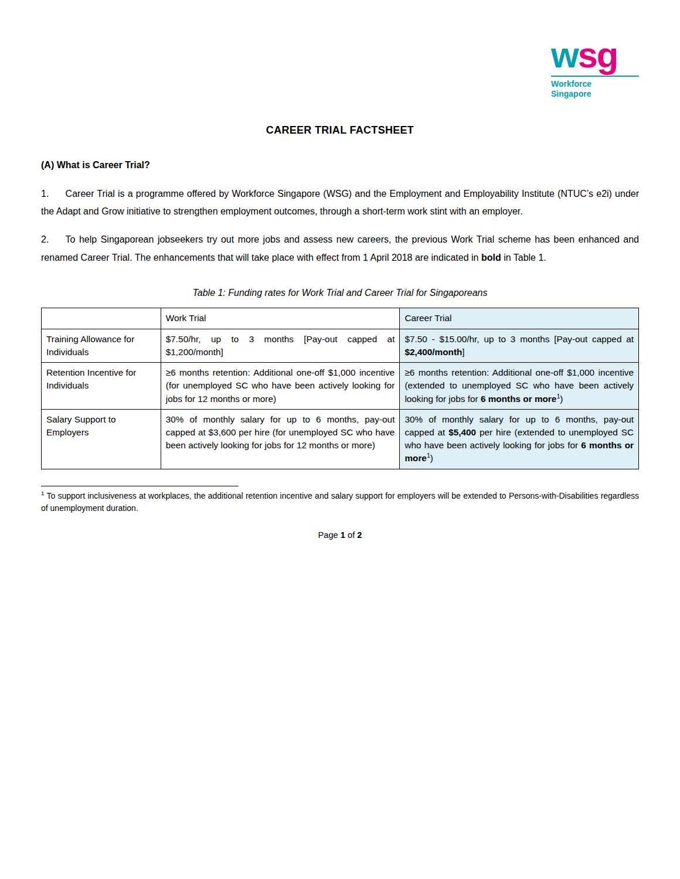wsg
Workforce
Singapore
CAREER TRIAL FACTSHEET
(A) What is Career Trial?
1. Career Trial is a programme offered by Workforce Singapore (WSG) and the Employment and Employability Institute (NTUC’s e2i) under the Adapt and Grow initiative to strengthen employment outcomes, through a short-term work stint with an employer.
2. To help Singaporean jobseekers try out more jobs and assess new careers, the previous Work Trial scheme has been enhanced and renamed Career Trial. The enhancements that will take place with effect from 1 April 2018 are indicated in bold in Table 1.
Table 1: Funding rates for Work Trial and Career Trial for Singaporeans
| | Work Trial | Career Trial |
| --- | --- | --- |
| Training Allowance for Individuals | $7.50/hr, up to 3 months [Pay-out capped at $1,200/month] | $7.50 - $15.00/hr, up to 3 months [Pay-out capped at $2,400/month ] |
| Retention Incentive for Individuals | ≥6 months retention: Additional one-off $1,000 incentive (for unemployed SC who have been actively looking for jobs for 12 months or more) | ≥6 months retention: Additional one-off $1,000 incentive (extended to unemployed SC who have been actively looking for jobs for 6 months or more 1 ) |
| Salary Support to Employers | 30% of monthly salary for up to 6 months, pay-out capped at $3,600 per hire (for unemployed SC who have been actively looking for jobs for 12 months or more) | 30% of monthly salary for up to 6 months, pay-out capped at $5,400 per hire (extended to unemployed SC who have been actively looking for jobs for 6 months or more 1 ) |
1 To support inclusiveness at workplaces, the additional retention incentive and salary support for employers will be extended to Persons-with-Disabilities regardless of unemployment duration.
Page 1 of 2